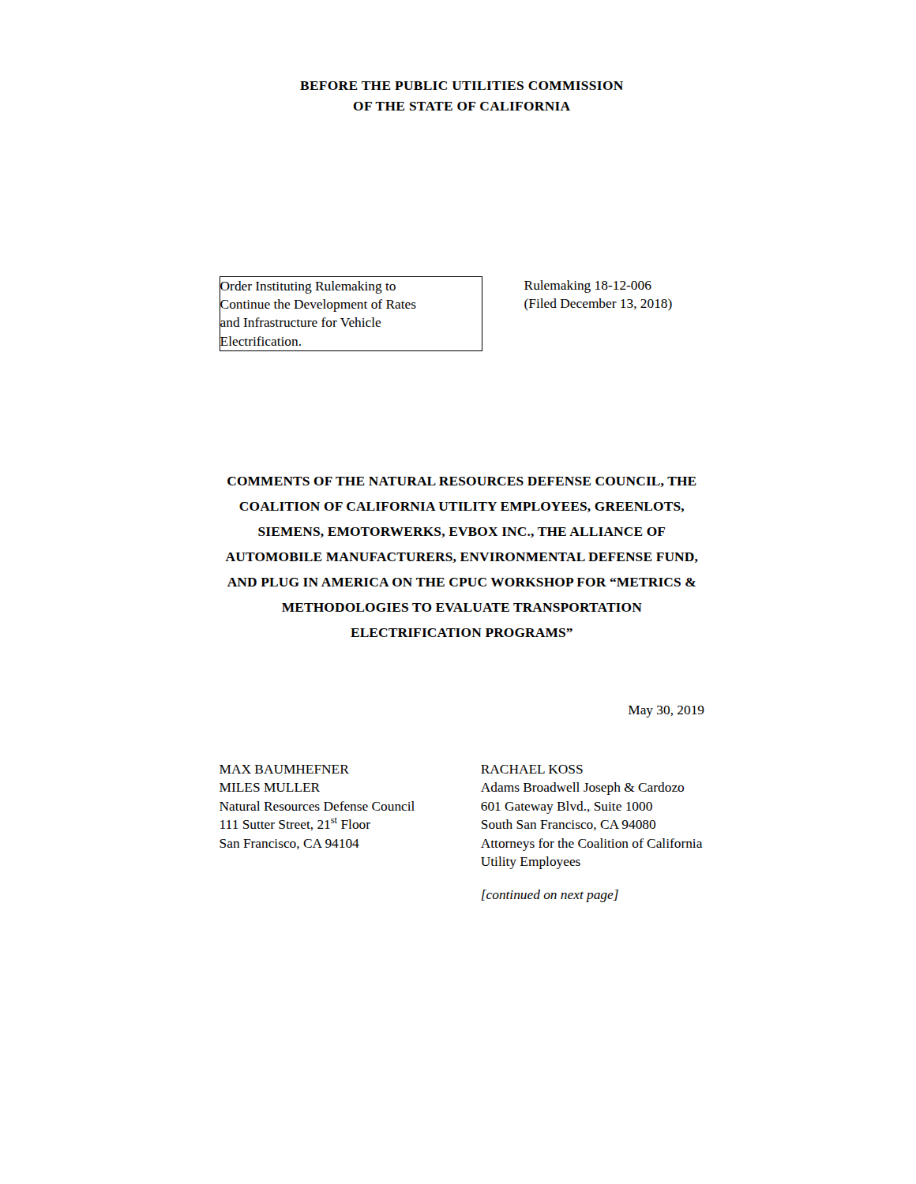BEFORE THE PUBLIC UTILITIES COMMISSION
OF THE STATE OF CALIFORNIA
| Order Instituting Rulemaking to Continue the Development of Rates and Infrastructure for Vehicle Electrification. | | Rulemaking 18-12-006 (Filed December 13, 2018) |
Comments of the Natural Resources Defense Council, the Coalition of California Utility Employees, Greenlots, Siemens, eMotorWerks, EVBox Inc., the Alliance of Automobile Manufacturers, Environmental Defense Fund, and Plug In America on the CPUC Workshop for “Metrics & Methodologies to Evaluate Transportation Electrification Programs”
May 30, 2019
| MAX BAUMHEFNER MILES MULLER Natural Resources Defense Council 111 Sutter Street, 21 st Floor San Francisco, CA 94104 | RACHAEL KOSS Adams Broadwell Joseph & Cardozo 601 Gateway Blvd., Suite 1000 South San Francisco, CA 94080 Attorneys for the Coalition of California Utility Employees [continued on next page] |